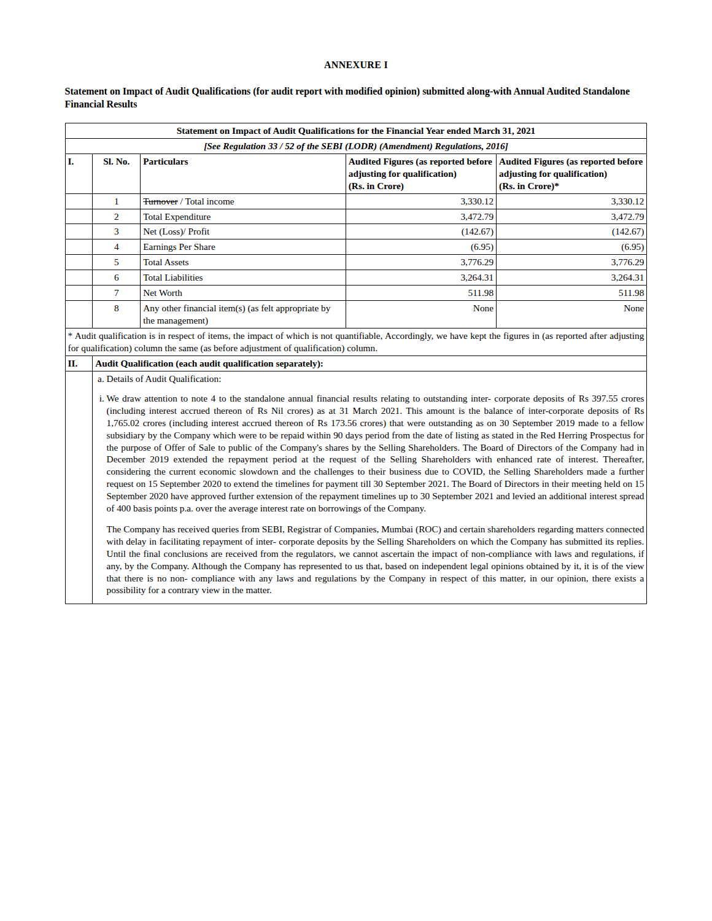ANNEXURE I
Statement on Impact of Audit Qualifications (for audit report with modified opinion) submitted along-with Annual Audited Standalone Financial Results
| Statement on Impact of Audit Qualifications for the Financial Year ended March 31, 2021 |
| [See Regulation 33 / 52 of the SEBI (LODR) (Amendment) Regulations, 2016] |
| I. | Sl. No. | Particulars | Audited Figures (as reported before adjusting for qualification) (Rs. in Crore) | Audited Figures (as reported before adjusting for qualification) (Rs. in Crore)* |
| | 1 | Turnover / Total income | 3,330.12 | 3,330.12 |
| | 2 | Total Expenditure | 3,472.79 | 3,472.79 |
| | 3 | Net (Loss)/ Profit | (142.67) | (142.67) |
| | 4 | Earnings Per Share | (6.95) | (6.95) |
| | 5 | Total Assets | 3,776.29 | 3,776.29 |
| | 6 | Total Liabilities | 3,264.31 | 3,264.31 |
| | 7 | Net Worth | 511.98 | 511.98 |
| | 8 | Any other financial item(s) (as felt appropriate by the management) | None | None |
| * Audit qualification is in respect of items, the impact of which is not quantifiable, Accordingly, we have kept the figures in (as reported after adjusting for qualification) column the same (as before adjustment of qualification) column. |
| II. | Audit Qualification (each audit qualification separately): |
| | Details of Audit Qualification: We draw attention to note 4 to the standalone annual financial results relating to outstanding inter- corporate deposits of Rs 397.55 crores (including interest accrued thereon of Rs Nil crores) as at 31 March 2021. This amount is the balance of inter-corporate deposits of Rs 1,765.02 crores (including interest accrued thereon of Rs 173.56 crores) that were outstanding as on 30 September 2019 made to a fellow subsidiary by the Company which were to be repaid within 90 days period from the date of listing as stated in the Red Herring Prospectus for the purpose of Offer of Sale to public of the Company's shares by the Selling Shareholders. The Board of Directors of the Company had in December 2019 extended the repayment period at the request of the Selling Shareholders with enhanced rate of interest. Thereafter, considering the current economic slowdown and the challenges to their business due to COVID, the Selling Shareholders made a further request on 15 September 2020 to extend the timelines for payment till 30 September 2021. The Board of Directors in their meeting held on 15 September 2020 have approved further extension of the repayment timelines up to 30 September 2021 and levied an additional interest spread of 400 basis points p.a. over the average interest rate on borrowings of the Company. The Company has received queries from SEBI, Registrar of Companies, Mumbai (ROC) and certain shareholders regarding matters connected with delay in facilitating repayment of inter- corporate deposits by the Selling Shareholders on which the Company has submitted its replies. Until the final conclusions are received from the regulators, we cannot ascertain the impact of non-compliance with laws and regulations, if any, by the Company. Although the Company has represented to us that, based on independent legal opinions obtained by it, it is of the view that there is no non- compliance with any laws and regulations by the Company in respect of this matter, in our opinion, there exists a possibility for a contrary view in the matter. |